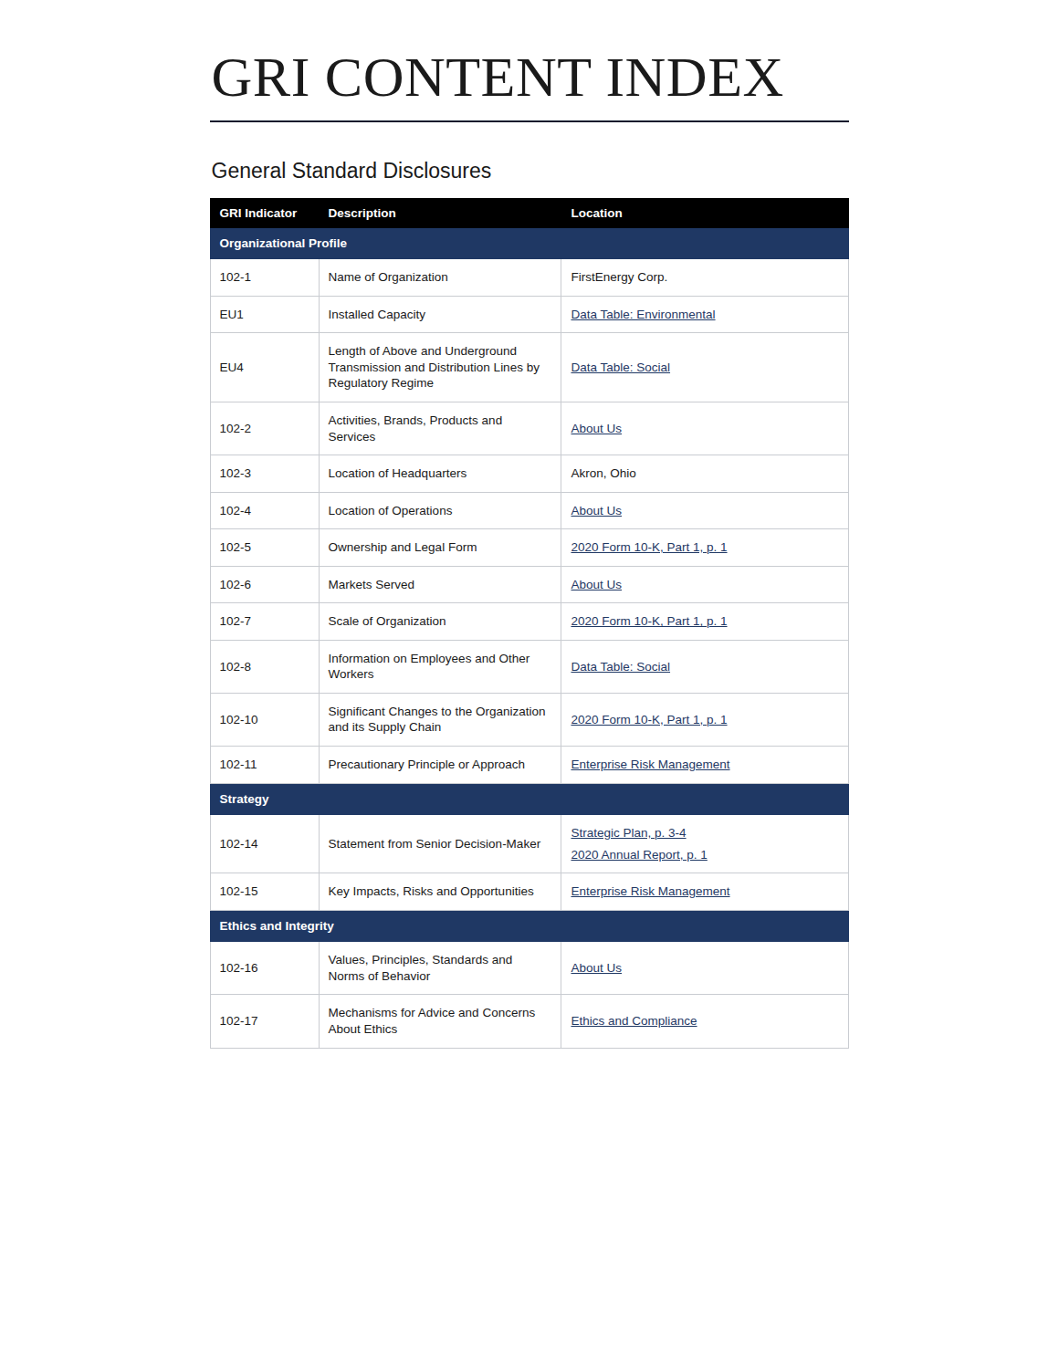GRI CONTENT INDEX
General Standard Disclosures
| GRI Indicator | Description | Location |
| --- | --- | --- |
| Organizational Profile |
| 102-1 | Name of Organization | FirstEnergy Corp. |
| EU1 | Installed Capacity | Data Table: Environmental |
| EU4 | Length of Above and Underground Transmission and Distribution Lines by Regulatory Regime | Data Table: Social |
| 102-2 | Activities, Brands, Products and Services | About Us |
| 102-3 | Location of Headquarters | Akron, Ohio |
| 102-4 | Location of Operations | About Us |
| 102-5 | Ownership and Legal Form | 2020 Form 10-K, Part 1, p. 1 |
| 102-6 | Markets Served | About Us |
| 102-7 | Scale of Organization | 2020 Form 10-K, Part 1, p. 1 |
| 102-8 | Information on Employees and Other Workers | Data Table: Social |
| 102-10 | Significant Changes to the Organization and its Supply Chain | 2020 Form 10-K, Part 1, p. 1 |
| 102-11 | Precautionary Principle or Approach | Enterprise Risk Management |
| Strategy |
| 102-14 | Statement from Senior Decision-Maker | Strategic Plan, p. 3-4 2020 Annual Report, p. 1 |
| 102-15 | Key Impacts, Risks and Opportunities | Enterprise Risk Management |
| Ethics and Integrity |
| 102-16 | Values, Principles, Standards and Norms of Behavior | About Us |
| 102-17 | Mechanisms for Advice and Concerns About Ethics | Ethics and Compliance |